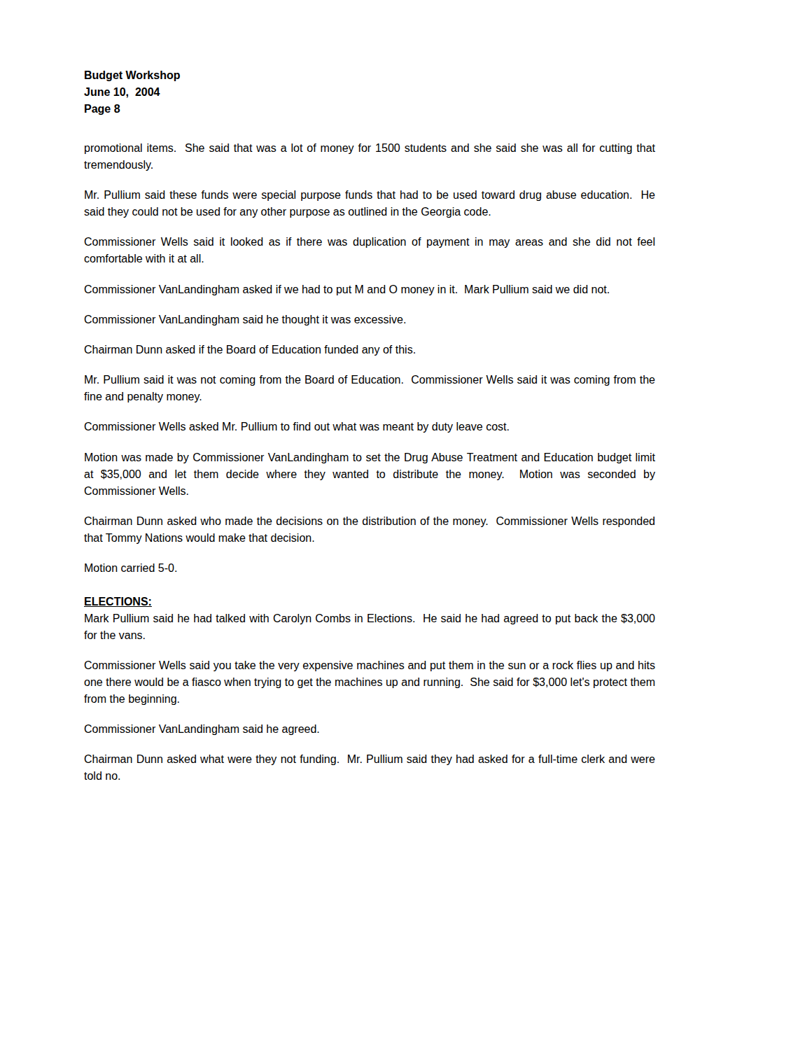Budget Workshop
June 10, 2004
Page 8
promotional items. She said that was a lot of money for 1500 students and she said she was all for cutting that tremendously.
Mr. Pullium said these funds were special purpose funds that had to be used toward drug abuse education. He said they could not be used for any other purpose as outlined in the Georgia code.
Commissioner Wells said it looked as if there was duplication of payment in may areas and she did not feel comfortable with it at all.
Commissioner VanLandingham asked if we had to put M and O money in it. Mark Pullium said we did not.
Commissioner VanLandingham said he thought it was excessive.
Chairman Dunn asked if the Board of Education funded any of this.
Mr. Pullium said it was not coming from the Board of Education. Commissioner Wells said it was coming from the fine and penalty money.
Commissioner Wells asked Mr. Pullium to find out what was meant by duty leave cost.
Motion was made by Commissioner VanLandingham to set the Drug Abuse Treatment and Education budget limit at $35,000 and let them decide where they wanted to distribute the money. Motion was seconded by Commissioner Wells.
Chairman Dunn asked who made the decisions on the distribution of the money. Commissioner Wells responded that Tommy Nations would make that decision.
Motion carried 5-0.
ELECTIONS:
Mark Pullium said he had talked with Carolyn Combs in Elections. He said he had agreed to put back the $3,000 for the vans.
Commissioner Wells said you take the very expensive machines and put them in the sun or a rock flies up and hits one there would be a fiasco when trying to get the machines up and running. She said for $3,000 let's protect them from the beginning.
Commissioner VanLandingham said he agreed.
Chairman Dunn asked what were they not funding. Mr. Pullium said they had asked for a full-time clerk and were told no.